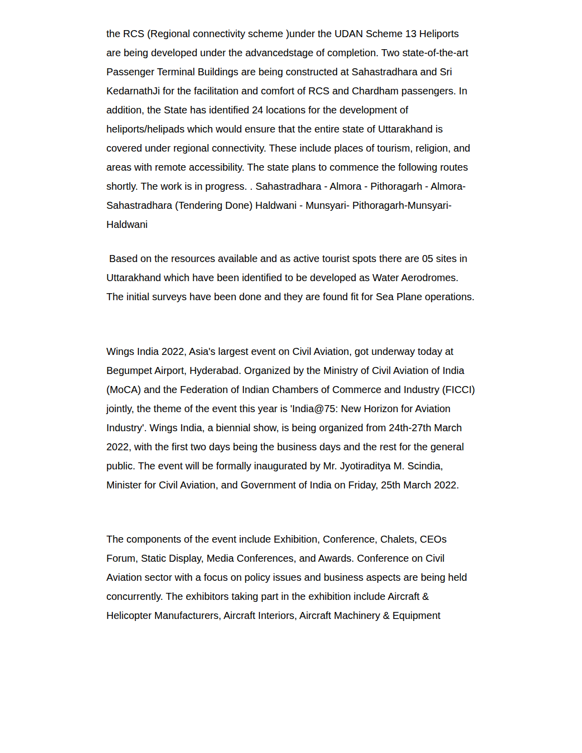the RCS (Regional connectivity scheme )under the UDAN Scheme 13 Heliports are being developed under the advancedstage of completion. Two state-of-the-art Passenger Terminal Buildings are being constructed at Sahastradhara and Sri KedarnathJi for the facilitation and comfort of RCS and Chardham passengers. In addition, the State has identified 24 locations for the development of heliports/helipads which would ensure that the entire state of Uttarakhand is covered under regional connectivity. These include places of tourism, religion, and areas with remote accessibility. The state plans to commence the following routes shortly. The work is in progress. . Sahastradhara - Almora - Pithoragarh - Almora- Sahastradhara (Tendering Done) Haldwani - Munsyari- Pithoragarh-Munsyari-Haldwani
Based on the resources available and as active tourist spots there are 05 sites in Uttarakhand which have been identified to be developed as Water Aerodromes. The initial surveys have been done and they are found fit for Sea Plane operations.
Wings India 2022, Asia's largest event on Civil Aviation, got underway today at Begumpet Airport, Hyderabad. Organized by the Ministry of Civil Aviation of India (MoCA) and the Federation of Indian Chambers of Commerce and Industry (FICCI) jointly, the theme of the event this year is 'India@75: New Horizon for Aviation Industry'. Wings India, a biennial show, is being organized from 24th-27th March 2022, with the first two days being the business days and the rest for the general public. The event will be formally inaugurated by Mr. Jyotiraditya M. Scindia, Minister for Civil Aviation, and Government of India on Friday, 25th March 2022.
The components of the event include Exhibition, Conference, Chalets, CEOs Forum, Static Display, Media Conferences, and Awards. Conference on Civil Aviation sector with a focus on policy issues and business aspects are being held concurrently. The exhibitors taking part in the exhibition include Aircraft & Helicopter Manufacturers, Aircraft Interiors, Aircraft Machinery & Equipment